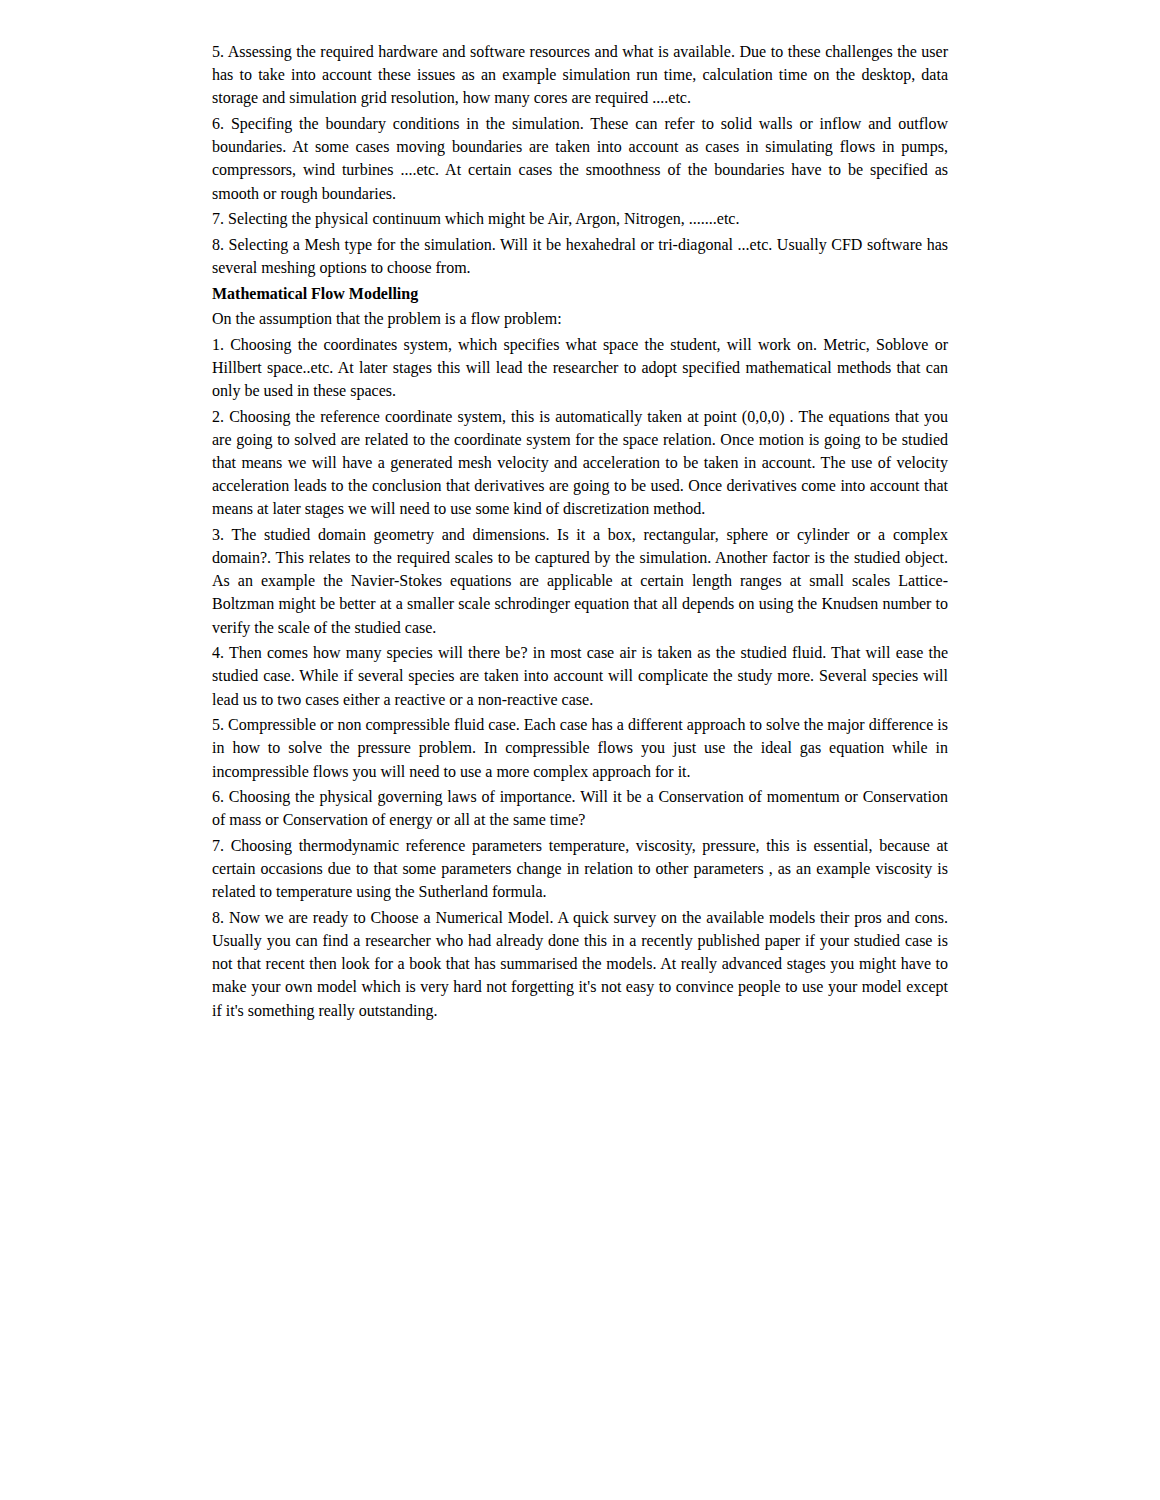5. Assessing the required hardware and software resources and what is available. Due to these challenges the user has to take into account these issues as an example simulation run time, calculation time on the desktop, data storage and simulation grid resolution, how many cores are required ....etc.
6. Specifing the boundary conditions in the simulation. These can refer to solid walls or inflow and outflow boundaries. At some cases moving boundaries are taken into account as cases in simulating flows in pumps, compressors, wind turbines ....etc. At certain cases the smoothness of the boundaries have to be specified as smooth or rough boundaries.
7. Selecting the physical continuum which might be Air, Argon, Nitrogen, .......etc.
8. Selecting a Mesh type for the simulation. Will it be hexahedral or tri-diagonal ...etc. Usually CFD software has several meshing options to choose from.
Mathematical Flow Modelling
On the assumption that the problem is a flow problem:
1. Choosing the coordinates system, which specifies what space the student, will work on. Metric, Soblove or Hillbert space..etc. At later stages this will lead the researcher to adopt specified mathematical methods that can only be used in these spaces.
2. Choosing the reference coordinate system, this is automatically taken at point (0,0,0) . The equations that you are going to solved are related to the coordinate system for the space relation. Once motion is going to be studied that means we will have a generated mesh velocity and acceleration to be taken in account. The use of velocity acceleration leads to the conclusion that derivatives are going to be used. Once derivatives come into account that means at later stages we will need to use some kind of discretization method.
3. The studied domain geometry and dimensions. Is it a box, rectangular, sphere or cylinder or a complex domain?. This relates to the required scales to be captured by the simulation. Another factor is the studied object. As an example the Navier-Stokes equations are applicable at certain length ranges at small scales Lattice-Boltzman might be better at a smaller scale schrodinger equation that all depends on using the Knudsen number to verify the scale of the studied case.
4. Then comes how many species will there be? in most case air is taken as the studied fluid. That will ease the studied case. While if several species are taken into account will complicate the study more. Several species will lead us to two cases either a reactive or a non-reactive case.
5. Compressible or non compressible fluid case. Each case has a different approach to solve the major difference is in how to solve the pressure problem. In compressible flows you just use the ideal gas equation while in incompressible flows you will need to use a more complex approach for it.
6. Choosing the physical governing laws of importance. Will it be a Conservation of momentum or Conservation of mass or Conservation of energy or all at the same time?
7. Choosing thermodynamic reference parameters temperature, viscosity, pressure, this is essential, because at certain occasions due to that some parameters change in relation to other parameters , as an example viscosity is related to temperature using the Sutherland formula.
8. Now we are ready to Choose a Numerical Model. A quick survey on the available models their pros and cons. Usually you can find a researcher who had already done this in a recently published paper if your studied case is not that recent then look for a book that has summarised the models. At really advanced stages you might have to make your own model which is very hard not forgetting it's not easy to convince people to use your model except if it's something really outstanding.